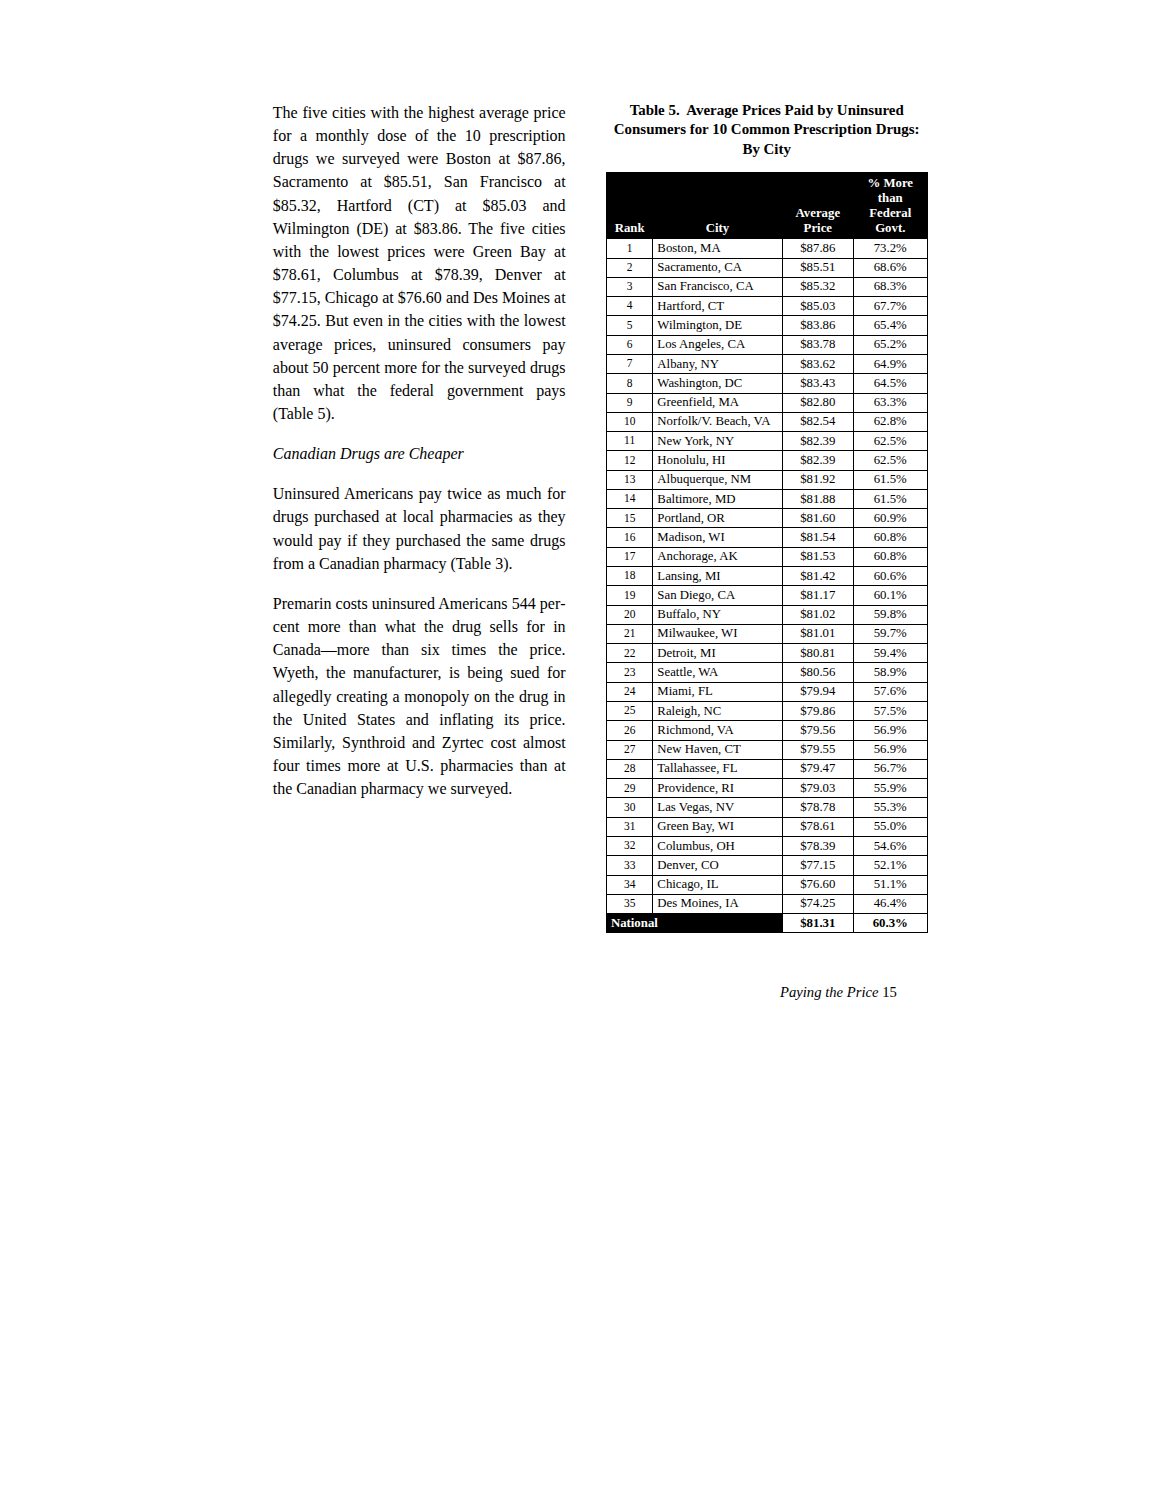The five cities with the highest average price for a monthly dose of the 10 prescription drugs we surveyed were Boston at $87.86, Sacramento at $85.51, San Francisco at $85.32, Hartford (CT) at $85.03 and Wilmington (DE) at $83.86. The five cities with the lowest prices were Green Bay at $78.61, Columbus at $78.39, Denver at $77.15, Chicago at $76.60 and Des Moines at $74.25. But even in the cities with the lowest average prices, uninsured consumers pay about 50 percent more for the surveyed drugs than what the federal government pays (Table 5).
Canadian Drugs are Cheaper
Uninsured Americans pay twice as much for drugs purchased at local pharmacies as they would pay if they purchased the same drugs from a Canadian pharmacy (Table 3).
Premarin costs uninsured Americans 544 percent more than what the drug sells for in Canada—more than six times the price. Wyeth, the manufacturer, is being sued for allegedly creating a monopoly on the drug in the United States and inflating its price. Similarly, Synthroid and Zyrtec cost almost four times more at U.S. pharmacies than at the Canadian pharmacy we surveyed.
Table 5. Average Prices Paid by Uninsured Consumers for 10 Common Prescription Drugs: By City
| Rank | City | Average Price | % More than Federal Govt. |
| --- | --- | --- | --- |
| 1 | Boston, MA | $87.86 | 73.2% |
| 2 | Sacramento, CA | $85.51 | 68.6% |
| 3 | San Francisco, CA | $85.32 | 68.3% |
| 4 | Hartford, CT | $85.03 | 67.7% |
| 5 | Wilmington, DE | $83.86 | 65.4% |
| 6 | Los Angeles, CA | $83.78 | 65.2% |
| 7 | Albany, NY | $83.62 | 64.9% |
| 8 | Washington, DC | $83.43 | 64.5% |
| 9 | Greenfield, MA | $82.80 | 63.3% |
| 10 | Norfolk/V. Beach, VA | $82.54 | 62.8% |
| 11 | New York, NY | $82.39 | 62.5% |
| 12 | Honolulu, HI | $82.39 | 62.5% |
| 13 | Albuquerque, NM | $81.92 | 61.5% |
| 14 | Baltimore, MD | $81.88 | 61.5% |
| 15 | Portland, OR | $81.60 | 60.9% |
| 16 | Madison, WI | $81.54 | 60.8% |
| 17 | Anchorage, AK | $81.53 | 60.8% |
| 18 | Lansing, MI | $81.42 | 60.6% |
| 19 | San Diego, CA | $81.17 | 60.1% |
| 20 | Buffalo, NY | $81.02 | 59.8% |
| 21 | Milwaukee, WI | $81.01 | 59.7% |
| 22 | Detroit, MI | $80.81 | 59.4% |
| 23 | Seattle, WA | $80.56 | 58.9% |
| 24 | Miami, FL | $79.94 | 57.6% |
| 25 | Raleigh, NC | $79.86 | 57.5% |
| 26 | Richmond, VA | $79.56 | 56.9% |
| 27 | New Haven, CT | $79.55 | 56.9% |
| 28 | Tallahassee, FL | $79.47 | 56.7% |
| 29 | Providence, RI | $79.03 | 55.9% |
| 30 | Las Vegas, NV | $78.78 | 55.3% |
| 31 | Green Bay, WI | $78.61 | 55.0% |
| 32 | Columbus, OH | $78.39 | 54.6% |
| 33 | Denver, CO | $77.15 | 52.1% |
| 34 | Chicago, IL | $76.60 | 51.1% |
| 35 | Des Moines, IA | $74.25 | 46.4% |
| National | $81.31 | 60.3% |
Paying the Price 15